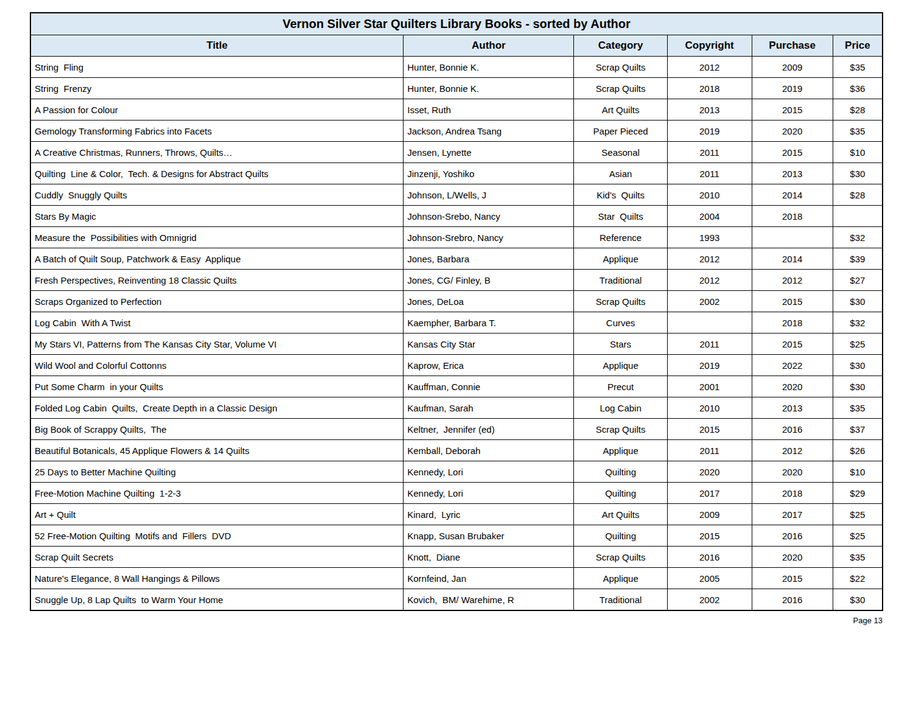Vernon Silver Star Quilters Library Books - sorted by Author
| Title | Author | Category | Copyright | Purchase | Price |
| --- | --- | --- | --- | --- | --- |
| String Fling | Hunter, Bonnie K. | Scrap Quilts | 2012 | 2009 | $35 |
| String Frenzy | Hunter, Bonnie K. | Scrap Quilts | 2018 | 2019 | $36 |
| A Passion for Colour | Isset, Ruth | Art Quilts | 2013 | 2015 | $28 |
| Gemology Transforming Fabrics into Facets | Jackson, Andrea Tsang | Paper Pieced | 2019 | 2020 | $35 |
| A Creative Christmas, Runners, Throws, Quilts… | Jensen, Lynette | Seasonal | 2011 | 2015 | $10 |
| Quilting Line & Color, Tech. & Designs for Abstract Quilts | Jinzenji, Yoshiko | Asian | 2011 | 2013 | $30 |
| Cuddly Snuggly Quilts | Johnson, L/Wells, J | Kid's Quilts | 2010 | 2014 | $28 |
| Stars By Magic | Johnson-Srebo, Nancy | Star Quilts | 2004 | 2018 | |
| Measure the Possibilities with Omnigrid | Johnson-Srebro, Nancy | Reference | 1993 | | $32 |
| A Batch of Quilt Soup, Patchwork & Easy Applique | Jones, Barbara | Applique | 2012 | 2014 | $39 |
| Fresh Perspectives, Reinventing 18 Classic Quilts | Jones, CG/ Finley, B | Traditional | 2012 | 2012 | $27 |
| Scraps Organized to Perfection | Jones, DeLoa | Scrap Quilts | 2002 | 2015 | $30 |
| Log Cabin With A Twist | Kaempher, Barbara T. | Curves | | 2018 | $32 |
| My Stars VI, Patterns from The Kansas City Star, Volume VI | Kansas City Star | Stars | 2011 | 2015 | $25 |
| Wild Wool and Colorful Cottonns | Kaprow, Erica | Applique | 2019 | 2022 | $30 |
| Put Some Charm in your Quilts | Kauffman, Connie | Precut | 2001 | 2020 | $30 |
| Folded Log Cabin Quilts, Create Depth in a Classic Design | Kaufman, Sarah | Log Cabin | 2010 | 2013 | $35 |
| Big Book of Scrappy Quilts, The | Keltner, Jennifer (ed) | Scrap Quilts | 2015 | 2016 | $37 |
| Beautiful Botanicals, 45 Applique Flowers & 14 Quilts | Kemball, Deborah | Applique | 2011 | 2012 | $26 |
| 25 Days to Better Machine Quilting | Kennedy, Lori | Quilting | 2020 | 2020 | $10 |
| Free-Motion Machine Quilting 1-2-3 | Kennedy, Lori | Quilting | 2017 | 2018 | $29 |
| Art + Quilt | Kinard, Lyric | Art Quilts | 2009 | 2017 | $25 |
| 52 Free-Motion Quilting Motifs and Fillers DVD | Knapp, Susan Brubaker | Quilting | 2015 | 2016 | $25 |
| Scrap Quilt Secrets | Knott, Diane | Scrap Quilts | 2016 | 2020 | $35 |
| Nature's Elegance, 8 Wall Hangings & Pillows | Kornfeind, Jan | Applique | 2005 | 2015 | $22 |
| Snuggle Up, 8 Lap Quilts to Warm Your Home | Kovich, BM/ Warehime, R | Traditional | 2002 | 2016 | $30 |
Page 13